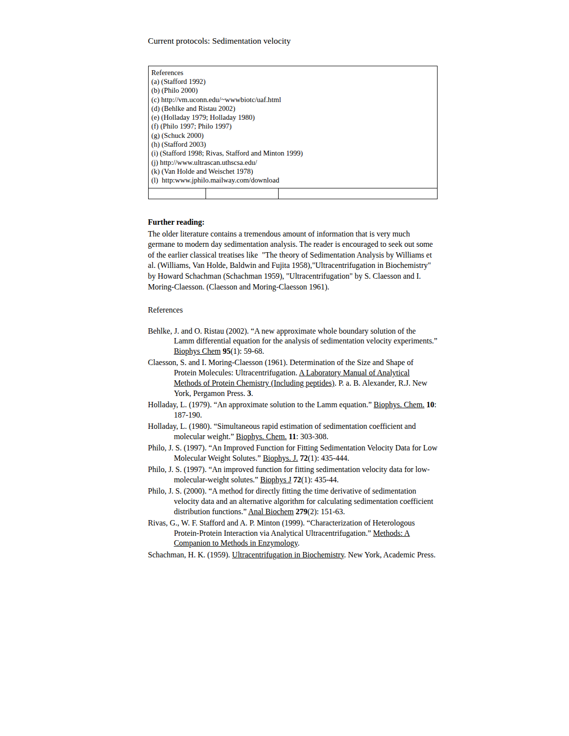Current protocols: Sedimentation velocity
| References (a) (Stafford 1992) (b) (Philo 2000) (c) http://vm.uconn.edu/~wwwbiotc/uaf.html (d) (Behlke and Ristau 2002) (e) (Holladay 1979; Holladay 1980) (f) (Philo 1997; Philo 1997) (g) (Schuck 2000) (h) (Stafford 2003) (i) (Stafford 1998; Rivas, Stafford and Minton 1999) (j) http://www.ultrascan.uthscsa.edu/ (k) (Van Holde and Weischet 1978) (l) http:www.jphilo.mailway.com/download |
Further reading:
The older literature contains a tremendous amount of information that is very much germane to modern day sedimentation analysis. The reader is encouraged to seek out some of the earlier classical treatises like "The theory of Sedimentation Analysis by Williams et al. (Williams, Van Holde, Baldwin and Fujita 1958),"Ultracentrifugation in Biochemistry" by Howard Schachman (Schachman 1959), "Ultracentrifugation" by S. Claesson and I. Moring-Claesson. (Claesson and Moring-Claesson 1961).
References
Behlke, J. and O. Ristau (2002). “A new approximate whole boundary solution of the Lamm differential equation for the analysis of sedimentation velocity experiments.” Biophys Chem 95(1): 59-68.
Claesson, S. and I. Moring-Claesson (1961). Determination of the Size and Shape of Protein Molecules: Ultracentrifugation. A Laboratory Manual of Analytical Methods of Protein Chemistry (Including peptides). P. a. B. Alexander, R.J. New York, Pergamon Press. 3.
Holladay, L. (1979). “An approximate solution to the Lamm equation.” Biophys. Chem. 10: 187-190.
Holladay, L. (1980). “Simultaneous rapid estimation of sedimentation coefficient and molecular weight.” Biophys. Chem. 11: 303-308.
Philo, J. S. (1997). “An Improved Function for Fitting Sedimentation Velocity Data for Low Molecular Weight Solutes.” Biophys. J. 72(1): 435-444.
Philo, J. S. (1997). “An improved function for fitting sedimentation velocity data for low-molecular-weight solutes.” Biophys J 72(1): 435-44.
Philo, J. S. (2000). “A method for directly fitting the time derivative of sedimentation velocity data and an alternative algorithm for calculating sedimentation coefficient distribution functions.” Anal Biochem 279(2): 151-63.
Rivas, G., W. F. Stafford and A. P. Minton (1999). “Characterization of Heterologous Protein-Protein Interaction via Analytical Ultracentrifugation.” Methods: A Companion to Methods in Enzymology.
Schachman, H. K. (1959). Ultracentrifugation in Biochemistry. New York, Academic Press.